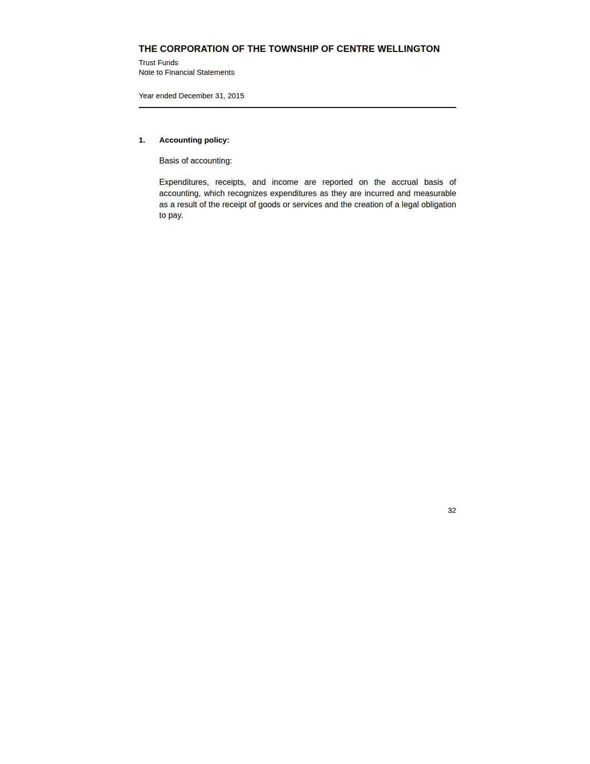THE CORPORATION OF THE TOWNSHIP OF CENTRE WELLINGTON
Trust Funds
Note to Financial Statements
Year ended December 31, 2015
1. Accounting policy:
Basis of accounting:
Expenditures, receipts, and income are reported on the accrual basis of accounting, which recognizes expenditures as they are incurred and measurable as a result of the receipt of goods or services and the creation of a legal obligation to pay.
32